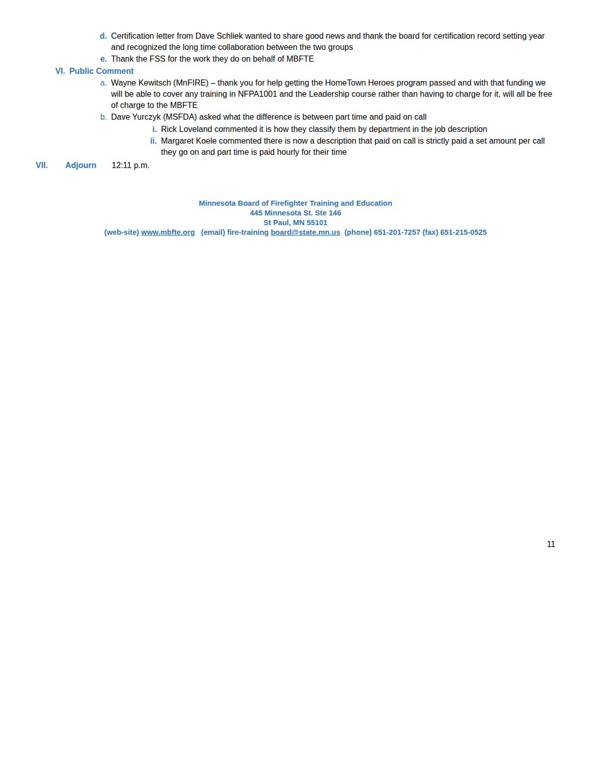d. Certification letter from Dave Schliek wanted to share good news and thank the board for certification record setting year and recognized the long time collaboration between the two groups
e. Thank the FSS for the work they do on behalf of MBFTE
VI. Public Comment
a. Wayne Kewitsch (MnFIRE) – thank you for help getting the HomeTown Heroes program passed and with that funding we will be able to cover any training in NFPA1001 and the Leadership course rather than having to charge for it, will all be free of charge to the MBFTE
b. Dave Yurczyk (MSFDA) asked what the difference is between part time and paid on call
i. Rick Loveland commented it is how they classify them by department in the job description
ii. Margaret Koele commented there is now a description that paid on call is strictly paid a set amount per call they go on and part time is paid hourly for their time
VII. Adjourn 12:11 p.m.
Minnesota Board of Firefighter Training and Education
445 Minnesota St. Ste 146
St Paul, MN 55101
(web-site) www.mbfte.org (email) fire-training board@state.mn.us (phone) 651-201-7257 (fax) 651-215-0525
11